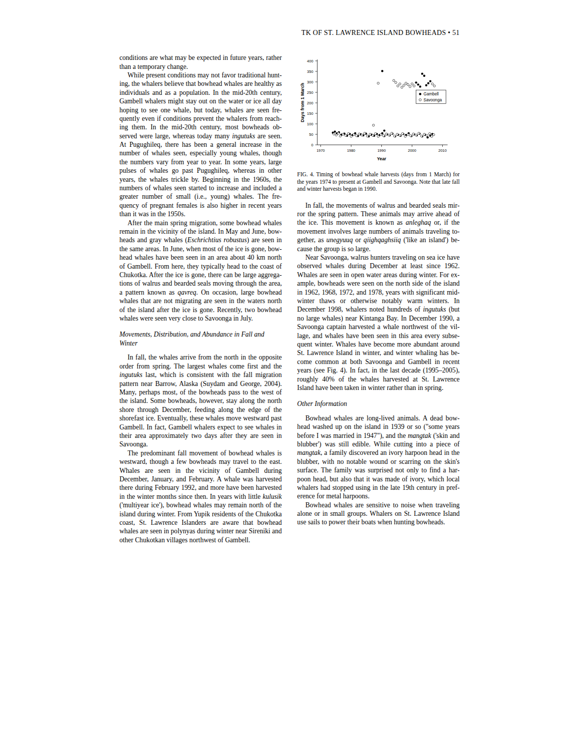TK OF ST. LAWRENCE ISLAND BOWHEADS • 51
conditions are what may be expected in future years, rather than a temporary change.
While present conditions may not favor traditional hunting, the whalers believe that bowhead whales are healthy as individuals and as a population. In the mid-20th century, Gambell whalers might stay out on the water or ice all day hoping to see one whale, but today, whales are seen frequently even if conditions prevent the whalers from reaching them. In the mid-20th century, most bowheads observed were large, whereas today many ingutuks are seen. At Pugughileq, there has been a general increase in the number of whales seen, especially young whales, though the numbers vary from year to year. In some years, large pulses of whales go past Pugughileq, whereas in other years, the whales trickle by. Beginning in the 1960s, the numbers of whales seen started to increase and included a greater number of small (i.e., young) whales. The frequency of pregnant females is also higher in recent years than it was in the 1950s.
After the main spring migration, some bowhead whales remain in the vicinity of the island. In May and June, bowheads and gray whales (Eschrichtius robustus) are seen in the same areas. In June, when most of the ice is gone, bowhead whales have been seen in an area about 40 km north of Gambell. From here, they typically head to the coast of Chukotka. After the ice is gone, there can be large aggregations of walrus and bearded seals moving through the area, a pattern known as qavreq. On occasion, large bowhead whales that are not migrating are seen in the waters north of the island after the ice is gone. Recently, two bowhead whales were seen very close to Savoonga in July.
Movements, Distribution, and Abundance in Fall and Winter
In fall, the whales arrive from the north in the opposite order from spring. The largest whales come first and the ingutuks last, which is consistent with the fall migration pattern near Barrow, Alaska (Suydam and George, 2004). Many, perhaps most, of the bowheads pass to the west of the island. Some bowheads, however, stay along the north shore through December, feeding along the edge of the shorefast ice. Eventually, these whales move westward past Gambell. In fact, Gambell whalers expect to see whales in their area approximately two days after they are seen in Savoonga.
The predominant fall movement of bowhead whales is westward, though a few bowheads may travel to the east. Whales are seen in the vicinity of Gambell during December, January, and February. A whale was harvested there during February 1992, and more have been harvested in the winter months since then. In years with little kulusik ('multiyear ice'), bowhead whales may remain north of the island during winter. From Yupik residents of the Chukotka coast, St. Lawrence Islanders are aware that bowhead whales are seen in polynyas during winter near Sireniki and other Chukotkan villages northwest of Gambell.
0 50 100 150 200 250 300 350 400 1970 1980 1990 2000 2010 Year Days from 1 March Gambell Savoonga
FIG. 4. Timing of bowhead whale harvests (days from 1 March) for the years 1974 to present at Gambell and Savoonga. Note that late fall and winter harvests began in 1990.
In fall, the movements of walrus and bearded seals mirror the spring pattern. These animals may arrive ahead of the ice. This movement is known as anleghaq or, if the movement involves large numbers of animals traveling together, as unegyuuq or qiighqaghsiiq ('like an island') because the group is so large.
Near Savoonga, walrus hunters traveling on sea ice have observed whales during December at least since 1962. Whales are seen in open water areas during winter. For example, bowheads were seen on the north side of the island in 1962, 1968, 1972, and 1978, years with significant mid-winter thaws or otherwise notably warm winters. In December 1998, whalers noted hundreds of ingutuks (but no large whales) near Kintanga Bay. In December 1990, a Savoonga captain harvested a whale northwest of the village, and whales have been seen in this area every subsequent winter. Whales have become more abundant around St. Lawrence Island in winter, and winter whaling has become common at both Savoonga and Gambell in recent years (see Fig. 4). In fact, in the last decade (1995–2005), roughly 40% of the whales harvested at St. Lawrence Island have been taken in winter rather than in spring.
Other Information
Bowhead whales are long-lived animals. A dead bowhead washed up on the island in 1939 or so ("some years before I was married in 1947"), and the mangtak ('skin and blubber') was still edible. While cutting into a piece of mangtak, a family discovered an ivory harpoon head in the blubber, with no notable wound or scarring on the skin's surface. The family was surprised not only to find a harpoon head, but also that it was made of ivory, which local whalers had stopped using in the late 19th century in preference for metal harpoons.
Bowhead whales are sensitive to noise when traveling alone or in small groups. Whalers on St. Lawrence Island use sails to power their boats when hunting bowheads.